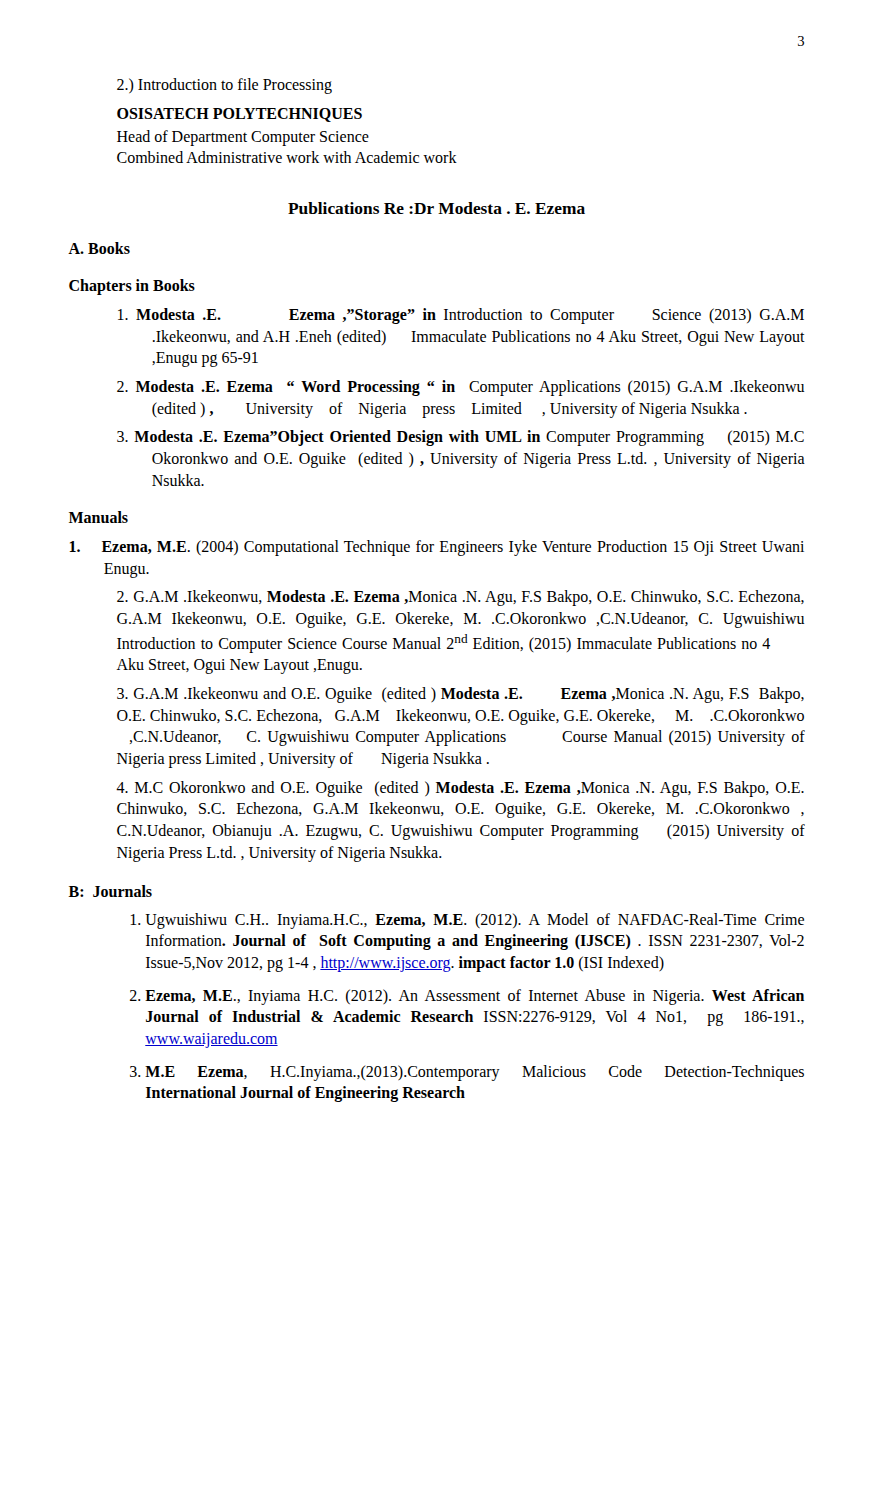3
2.) Introduction to file Processing
OSISATECH POLYTECHNIQUES
Head of Department Computer Science
Combined Administrative work with Academic work
Publications Re :Dr Modesta . E. Ezema
A. Books
Chapters in Books
1. Modesta .E. Ezema ,”Storage” in Introduction to Computer Science (2013) G.A.M .Ikekeonwu, and A.H .Eneh (edited) Immaculate Publications no 4 Aku Street, Ogui New Layout ,Enugu pg 65-91
2. Modesta .E. Ezema “ Word Processing “ in Computer Applications (2015) G.A.M .Ikekeonwu (edited ) , University of Nigeria press Limited , University of Nigeria Nsukka .
3. Modesta .E. Ezema”Object Oriented Design with UML in Computer Programming (2015) M.C Okoronkwo and O.E. Oguike (edited ) , University of Nigeria Press L.td. , University of Nigeria Nsukka.
Manuals
1. Ezema, M.E. (2004) Computational Technique for Engineers Iyke Venture Production 15 Oji Street Uwani Enugu.
2. G.A.M .Ikekeonwu, Modesta .E. Ezema , Monica .N. Agu, F.S Bakpo, O.E. Chinwuko, S.C. Echezona, G.A.M Ikekeonwu, O.E. Oguike, G.E. Okereke, M. .C.Okoronkwo ,C.N.Udeanor, C. Ugwuishiwu Introduction to Computer Science Course Manual 2nd Edition, (2015) Immaculate Publications no 4 Aku Street, Ogui New Layout ,Enugu.
3. G.A.M .Ikekeonwu and O.E. Oguike (edited ) Modesta .E. Ezema , Monica .N. Agu, F.S Bakpo, O.E. Chinwuko, S.C. Echezona, G.A.M Ikekeonwu, O.E. Oguike, G.E. Okereke, M. .C.Okoronkwo ,C.N.Udeanor, C. Ugwuishiwu Computer Applications Course Manual (2015) University of Nigeria press Limited , University of Nigeria Nsukka .
4. M.C Okoronkwo and O.E. Oguike (edited ) Modesta .E. Ezema , Monica .N. Agu, F.S Bakpo, O.E. Chinwuko, S.C. Echezona, G.A.M Ikekeonwu, O.E. Oguike, G.E. Okereke, M. .C.Okoronkwo , C.N.Udeanor, Obianuju .A. Ezugwu, C. Ugwuishiwu Computer Programming (2015) University of Nigeria Press L.td. , University of Nigeria Nsukka.
B: Journals
Ugwuishiwu C.H.. Inyiama.H.C., Ezema, M.E. (2012). A Model of NAFDAC-Real-Time Crime Information. Journal of Soft Computing a and Engineering (IJSCE) . ISSN 2231-2307, Vol-2 Issue-5,Nov 2012, pg 1-4 , http://www.ijsce.org. impact factor 1.0 (ISI Indexed)
Ezema, M.E., Inyiama H.C. (2012). An Assessment of Internet Abuse in Nigeria. West African Journal of Industrial & Academic Research ISSN:2276-9129, Vol 4 No1, pg 186-191., www.waijaredu.com
M.E Ezema, H.C.Inyiama.,(2013).Contemporary Malicious Code Detection-Techniques International Journal of Engineering Research